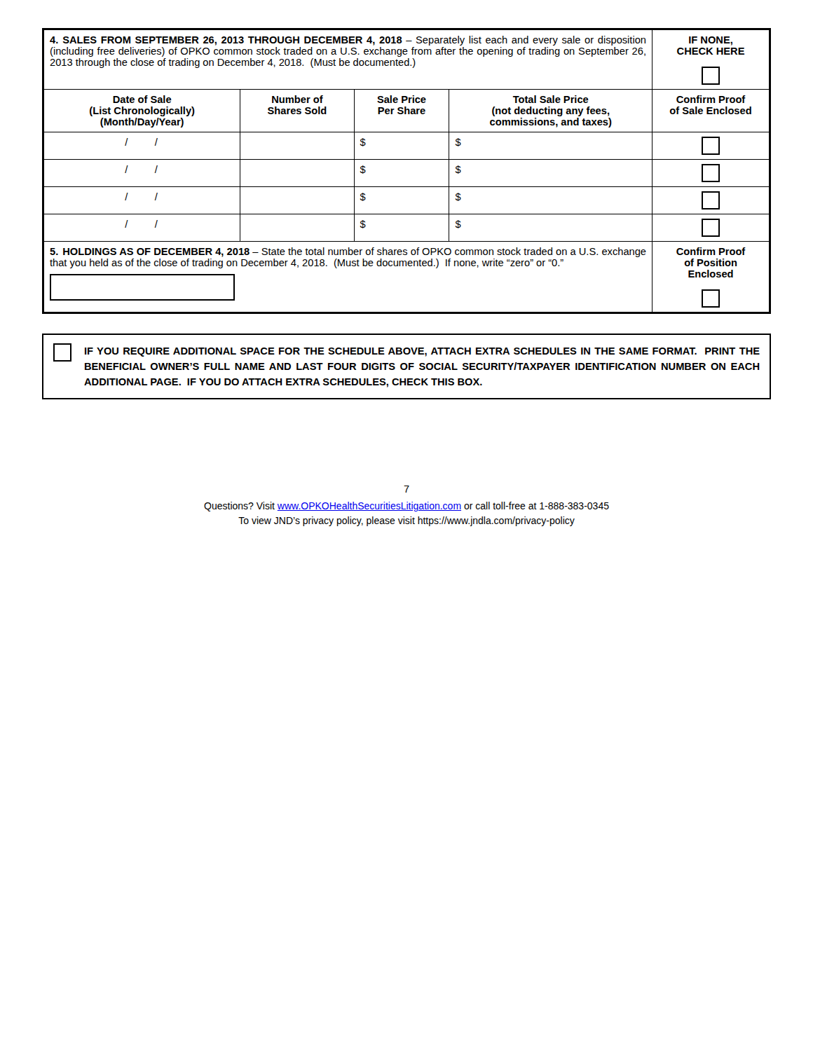| 4. SALES FROM SEPTEMBER 26, 2013 THROUGH DECEMBER 4, 2018 – Separately list each and every sale or disposition (including free deliveries) of OPKO common stock traded on a U.S. exchange from after the opening of trading on September 26, 2013 through the close of trading on December 4, 2018. (Must be documented.) | IF NONE, CHECK HERE |
| Date of Sale (List Chronologically) (Month/Day/Year) | Number of Shares Sold | Sale Price Per Share | Total Sale Price (not deducting any fees, commissions, and taxes) | Confirm Proof of Sale Enclosed |
| / / | | $ | $ | |
| / / | | $ | $ | |
| / / | | $ | $ | |
| / / | | $ | $ | |
| 5. HOLDINGS AS OF DECEMBER 4, 2018 – State the total number of shares of OPKO common stock traded on a U.S. exchange that you held as of the close of trading on December 4, 2018. (Must be documented.) If none, write “zero” or “0.” | Confirm Proof of Position Enclosed |
IF YOU REQUIRE ADDITIONAL SPACE FOR THE SCHEDULE ABOVE, ATTACH EXTRA SCHEDULES IN THE SAME FORMAT. PRINT THE BENEFICIAL OWNER’S FULL NAME AND LAST FOUR DIGITS OF SOCIAL SECURITY/TAXPAYER IDENTIFICATION NUMBER ON EACH ADDITIONAL PAGE. IF YOU DO ATTACH EXTRA SCHEDULES, CHECK THIS BOX.
7
Questions? Visit www.OPKOHealthSecuritiesLitigation.com or call toll-free at 1-888-383-0345
To view JND’s privacy policy, please visit https://www.jndla.com/privacy-policy